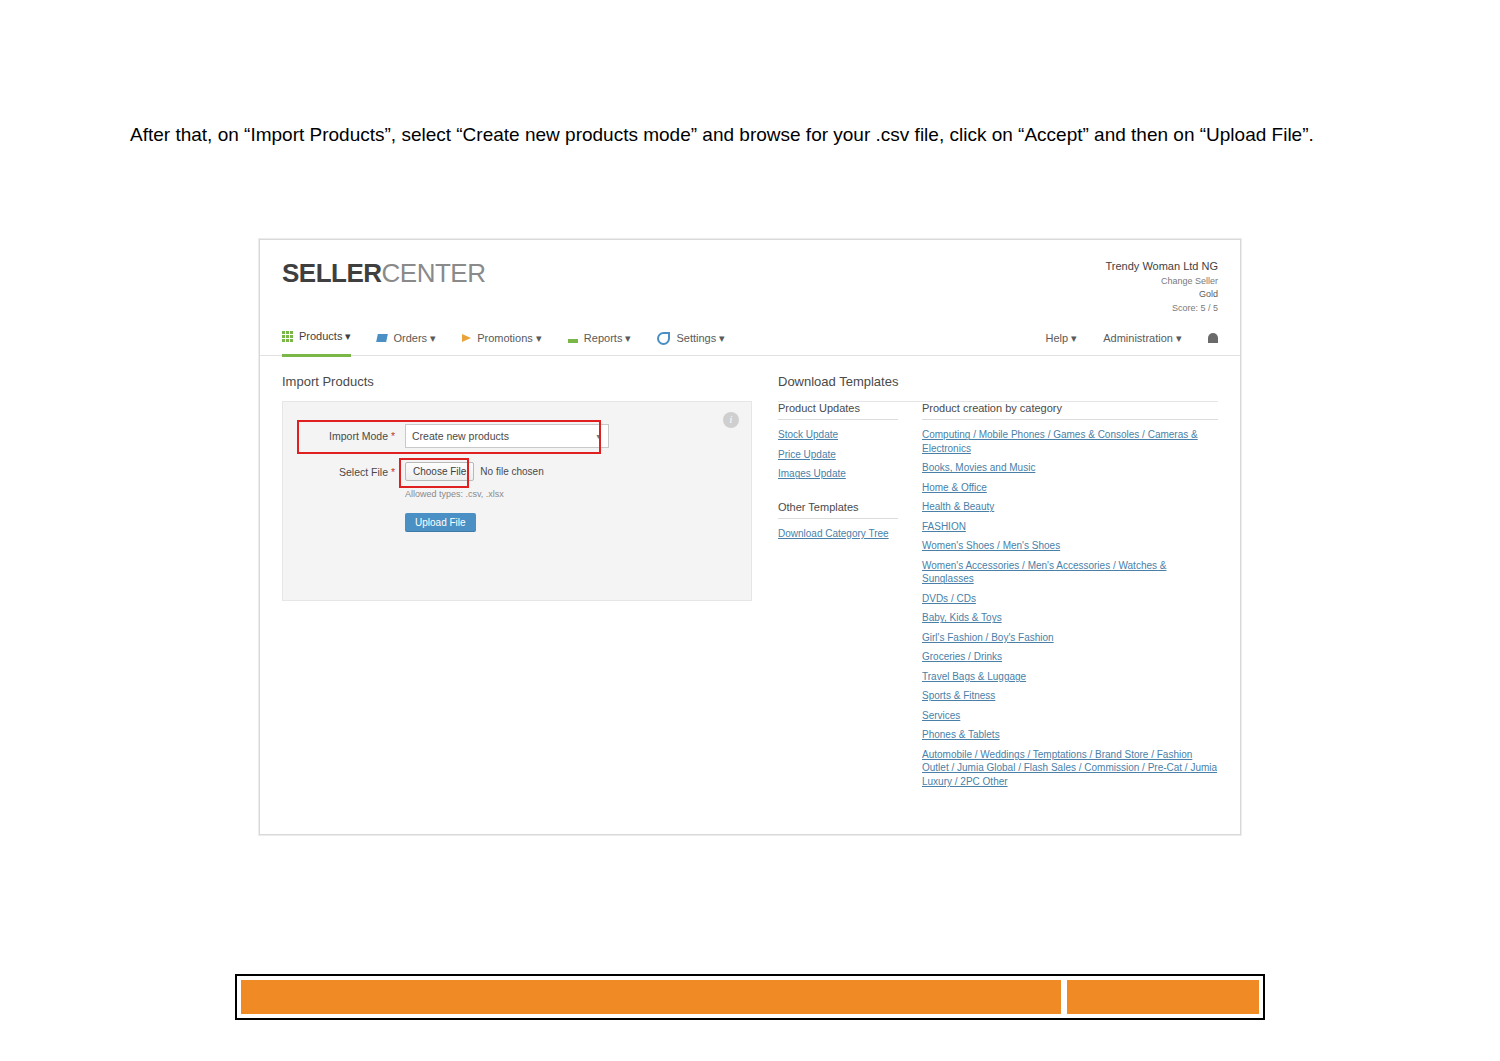After that, on “Import Products”, select “Create new products mode” and browse for your .csv file, click on “Accept” and then on “Upload File”.
SELLER CENTER
Trendy Woman Ltd NG
Change Seller
Gold
Score: 5 / 5
Products ▾
Orders ▾
Promotions ▾
Reports ▾
Settings ▾
Help ▾
Administration ▾
Import Products
i
Import Mode *
Create new products▼
Select File *
Choose File No file chosen
Allowed types: .csv, .xlsx
Upload File
Download Templates
Product Updates
Stock Update Price Update Images Update
Other Templates
Download Category Tree
Product creation by category
Computing / Mobile Phones / Games & Consoles / Cameras & Electronics Books, Movies and Music Home & Office Health & Beauty FASHION Women's Shoes / Men's Shoes Women's Accessories / Men's Accessories / Watches & Sunglasses DVDs / CDs Baby, Kids & Toys Girl's Fashion / Boy's Fashion Groceries / Drinks Travel Bags & Luggage Sports & Fitness Services Phones & Tablets Automobile / Weddings / Temptations / Brand Store / Fashion Outlet / Jumia Global / Flash Sales / Commission / Pre-Cat / Jumia Luxury / 2PC Other